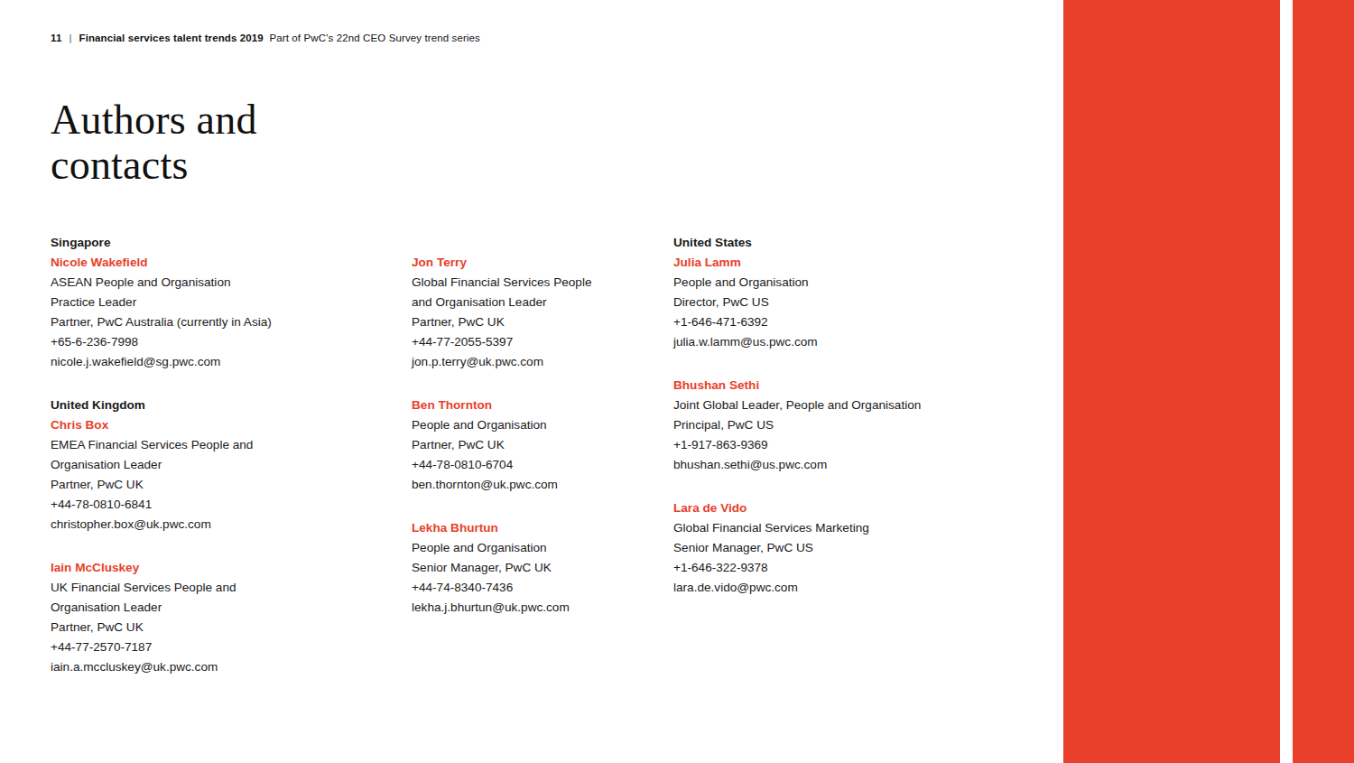11|Financial services talent trends 2019 Part of PwC’s 22nd CEO Survey trend series
Authors and
contacts
Singapore
Nicole Wakefield
ASEAN People and Organisation
Practice Leader
Partner, PwC Australia (currently in Asia)
+65-6-236-7998
nicole.j.wakefield@sg.pwc.com
United Kingdom
Chris Box
EMEA Financial Services People and
Organisation Leader
Partner, PwC UK
+44-78-0810-6841
christopher.box@uk.pwc.com
Iain McCluskey
UK Financial Services People and
Organisation Leader
Partner, PwC UK
+44-77-2570-7187
iain.a.mccluskey@uk.pwc.com
Jon Terry
Global Financial Services People
and Organisation Leader
Partner, PwC UK
+44-77-2055-5397
jon.p.terry@uk.pwc.com
Ben Thornton
People and Organisation
Partner, PwC UK
+44-78-0810-6704
ben.thornton@uk.pwc.com
Lekha Bhurtun
People and Organisation
Senior Manager, PwC UK
+44-74-8340-7436
lekha.j.bhurtun@uk.pwc.com
United States
Julia Lamm
People and Organisation
Director, PwC US
+1-646-471-6392
julia.w.lamm@us.pwc.com
Bhushan Sethi
Joint Global Leader, People and Organisation
Principal, PwC US
+1-917-863-9369
bhushan.sethi@us.pwc.com
Lara de Vido
Global Financial Services Marketing
Senior Manager, PwC US
+1-646-322-9378
lara.de.vido@pwc.com